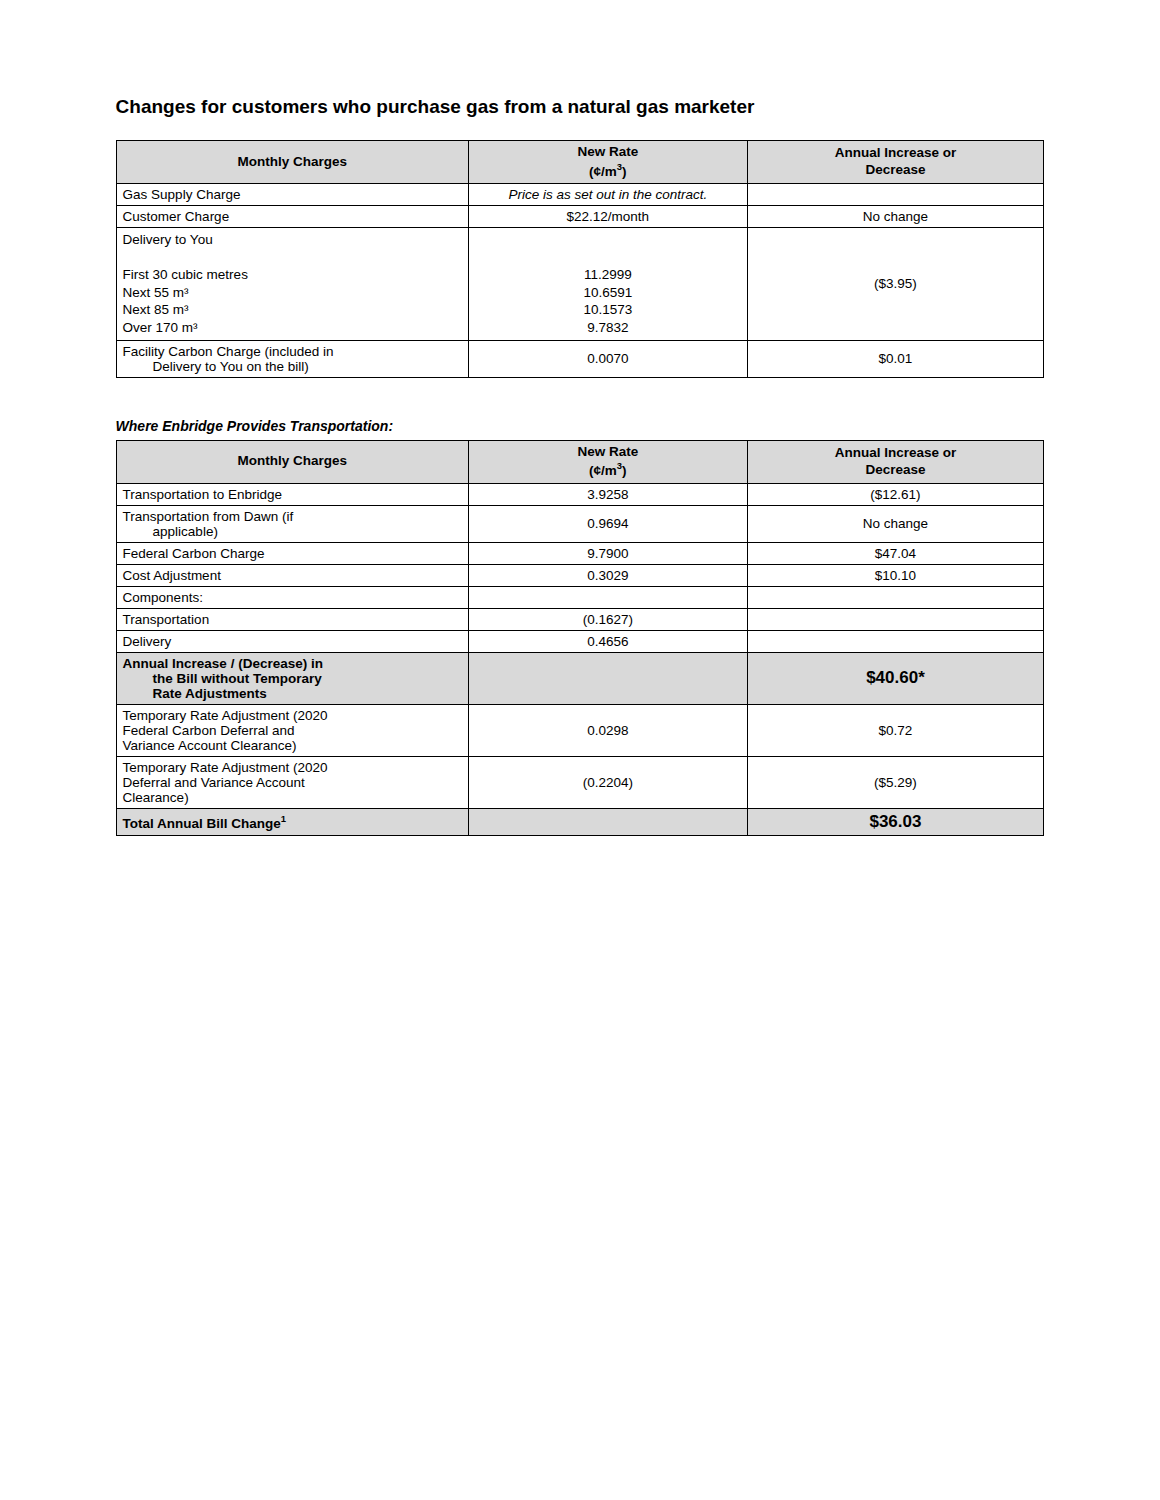Changes for customers who purchase gas from a natural gas marketer
| Monthly Charges | New Rate (¢/m 3 ) | Annual Increase or Decrease |
| --- | --- | --- |
| Gas Supply Charge | Price is as set out in the contract. | |
| Customer Charge | $22.12/month | No change |
| Delivery to You First 30 cubic metres Next 55 m³ Next 85 m³ Over 170 m³ | 11.2999 10.6591 10.1573 9.7832 | ($3.95) |
| Facility Carbon Charge (included in Delivery to You on the bill) | 0.0070 | $0.01 |
Where Enbridge Provides Transportation:
| Monthly Charges | New Rate (¢/m 3 ) | Annual Increase or Decrease |
| --- | --- | --- |
| Transportation to Enbridge | 3.9258 | ($12.61) |
| Transportation from Dawn (if applicable) | 0.9694 | No change |
| Federal Carbon Charge | 9.7900 | $47.04 |
| Cost Adjustment | 0.3029 | $10.10 |
| Components: | | |
| Transportation | (0.1627) | |
| Delivery | 0.4656 | |
| Annual Increase / (Decrease) in the Bill without Temporary Rate Adjustments | | $40.60* |
| Temporary Rate Adjustment (2020 Federal Carbon Deferral and Variance Account Clearance) | 0.0298 | $0.72 |
| Temporary Rate Adjustment (2020 Deferral and Variance Account Clearance) | (0.2204) | ($5.29) |
| Total Annual Bill Change 1 | | $36.03 |